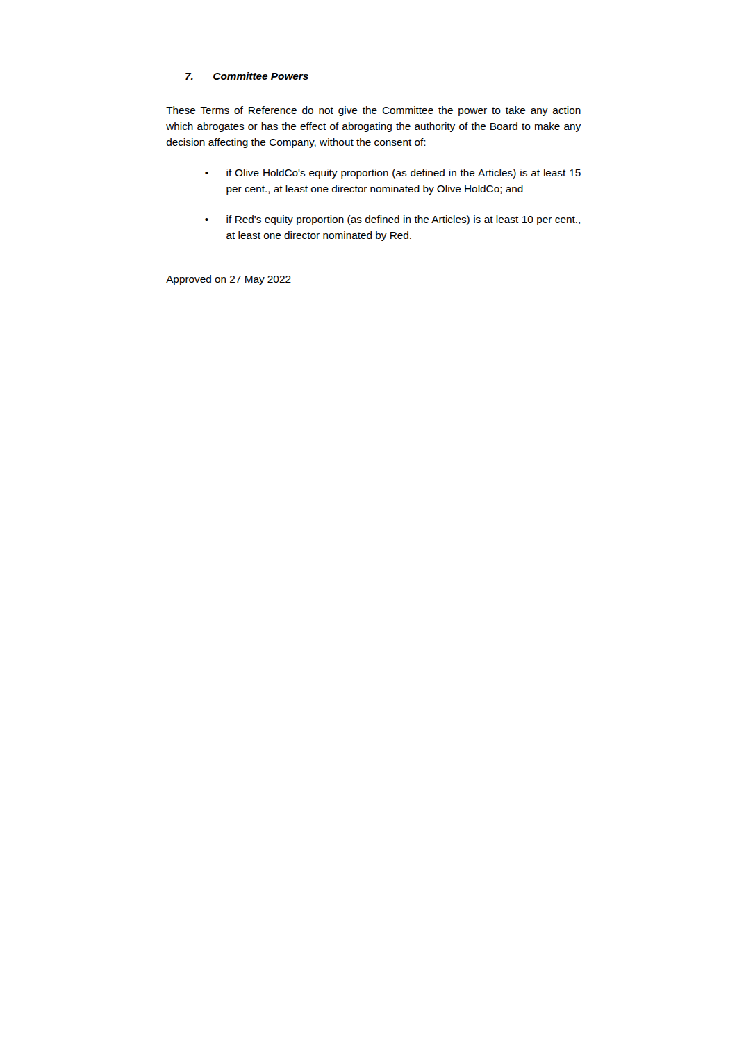7. Committee Powers
These Terms of Reference do not give the Committee the power to take any action which abrogates or has the effect of abrogating the authority of the Board to make any decision affecting the Company, without the consent of:
if Olive HoldCo's equity proportion (as defined in the Articles) is at least 15 per cent., at least one director nominated by Olive HoldCo; and
if Red's equity proportion (as defined in the Articles) is at least 10 per cent., at least one director nominated by Red.
Approved on 27 May 2022